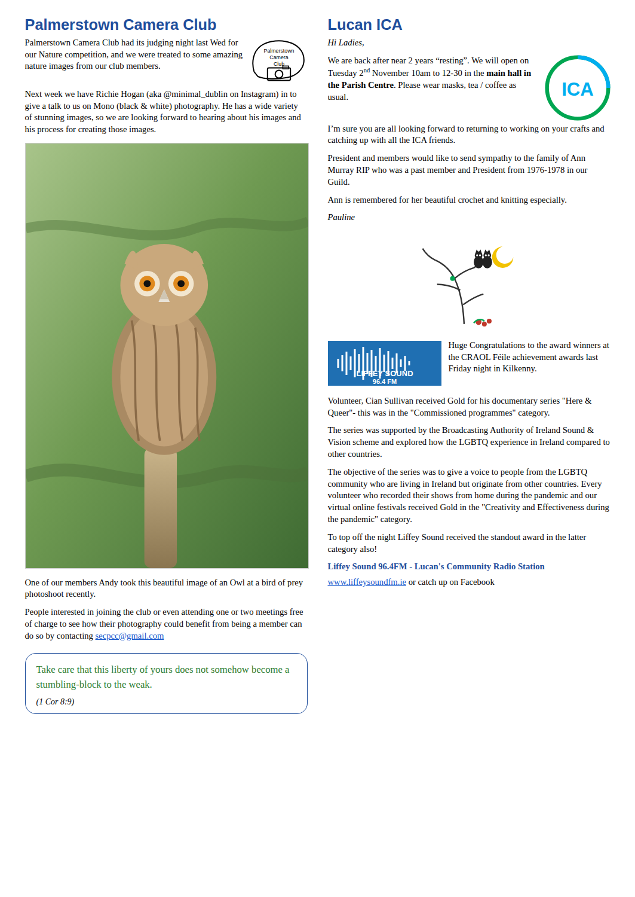Palmerstown Camera Club
Palmerstown Camera Club had its judging night last Wed for our Nature competition, and we were treated to some amazing nature images from our club members.
Next week we have Richie Hogan (aka @minimal_dublin on Instagram) in to give a talk to us on Mono (black & white) photography. He has a wide variety of stunning images, so we are looking forward to hearing about his images and his process for creating those images.
One of our members Andy took this beautiful image of an Owl at a bird of prey photoshoot recently.
People interested in joining the club or even attending one or two meetings free of charge to see how their photography could benefit from being a member can do so by contacting secpcc@gmail.com
Take care that this liberty of yours does not somehow become a stumbling-block to the weak.
(1 Cor 8:9)
Lucan ICA
Hi Ladies,
We are back after near 2 years “resting”. We will open on Tuesday 2nd November 10am to 12-30 in the main hall in the Parish Centre. Please wear masks, tea / coffee as usual.
I’m sure you are all looking forward to returning to working on your crafts and catching up with all the ICA friends.
President and members would like to send sympathy to the family of Ann Murray RIP who was a past member and President from 1976-1978 in our Guild.
Ann is remembered for her beautiful crochet and knitting especially.
Pauline
Huge Congratulations to the award winners at the CRAOL Féile achievement awards last Friday night in Kilkenny.
Volunteer, Cian Sullivan received Gold for his documentary series "Here & Queer"- this was in the "Commissioned programmes" category.
The series was supported by the Broadcasting Authority of Ireland Sound & Vision scheme and explored how the LGBTQ experience in Ireland compared to other countries.
The objective of the series was to give a voice to people from the LGBTQ community who are living in Ireland but originate from other countries. Every volunteer who recorded their shows from home during the pandemic and our virtual online festivals received Gold in the "Creativity and Effectiveness during the pandemic" category.
To top off the night Liffey Sound received the standout award in the latter category also!
Liffey Sound 96.4FM - Lucan's Community Radio Station
www.liffeysoundfm.ie or catch up on Facebook